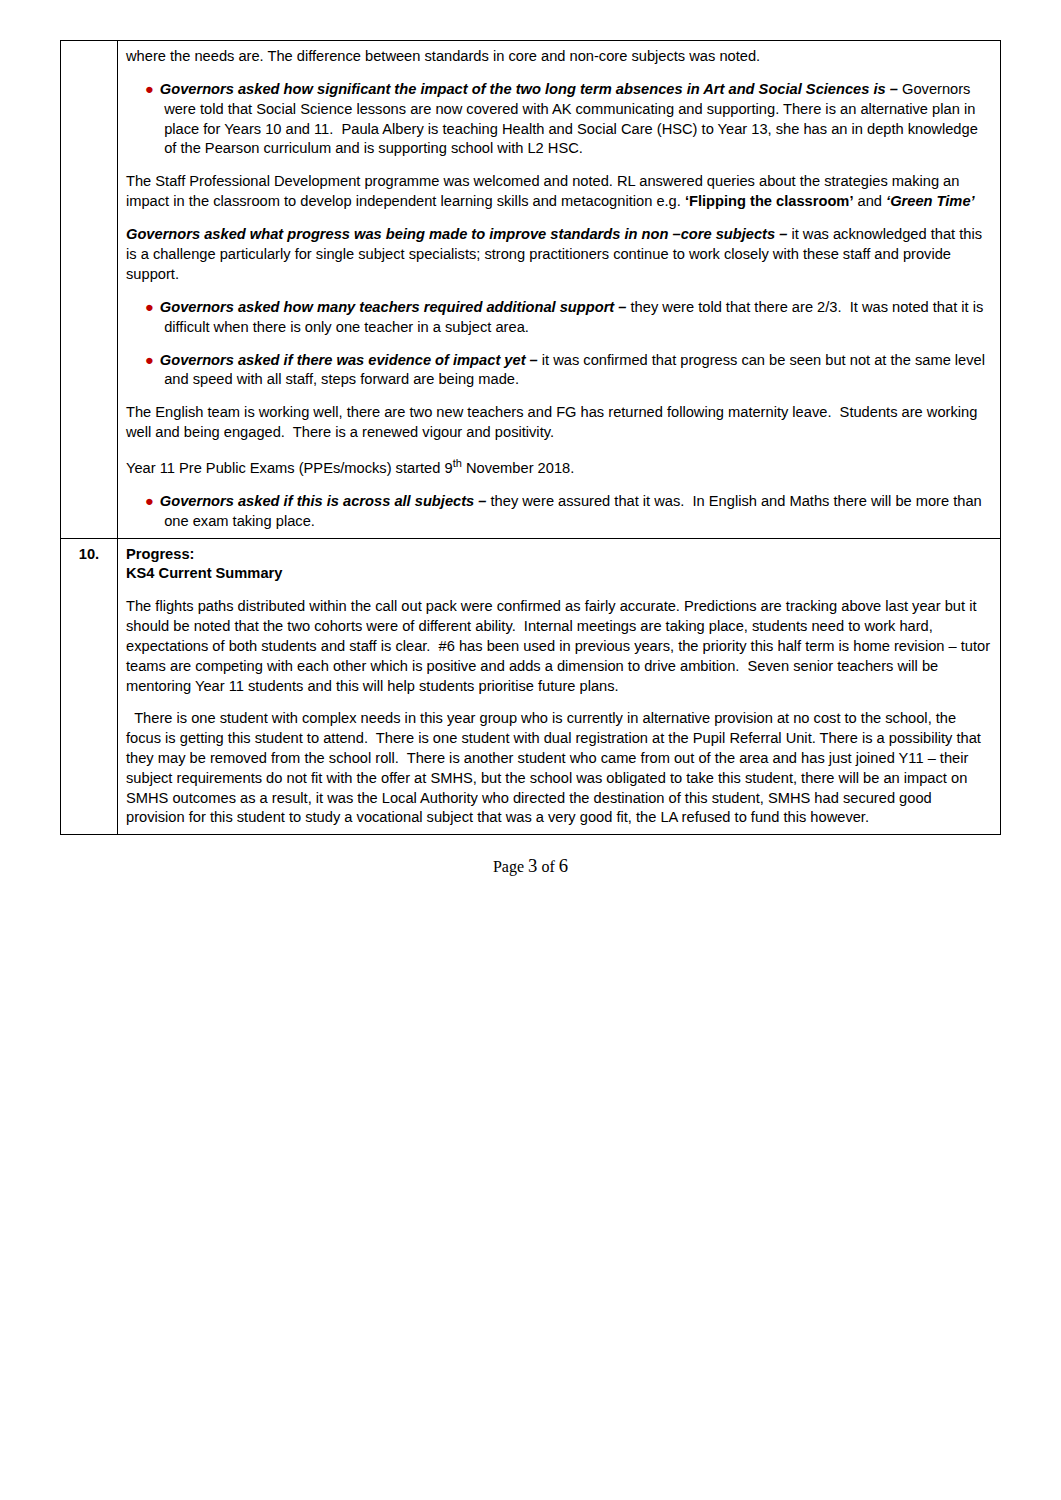| | where the needs are. The difference between standards in core and non-core subjects was noted. ● Governors asked how significant the impact of the two long term absences in Art and Social Sciences is – Governors were told that Social Science lessons are now covered with AK communicating and supporting. There is an alternative plan in place for Years 10 and 11. Paula Albery is teaching Health and Social Care (HSC) to Year 13, she has an in depth knowledge of the Pearson curriculum and is supporting school with L2 HSC. The Staff Professional Development programme was welcomed and noted. RL answered queries about the strategies making an impact in the classroom to develop independent learning skills and metacognition e.g. ‘Flipping the classroom’ and ‘Green Time’ Governors asked what progress was being made to improve standards in non –core subjects – it was acknowledged that this is a challenge particularly for single subject specialists; strong practitioners continue to work closely with these staff and provide support. ● Governors asked how many teachers required additional support – they were told that there are 2/3. It was noted that it is difficult when there is only one teacher in a subject area. ● Governors asked if there was evidence of impact yet – it was confirmed that progress can be seen but not at the same level and speed with all staff, steps forward are being made. The English team is working well, there are two new teachers and FG has returned following maternity leave. Students are working well and being engaged. There is a renewed vigour and positivity. Year 11 Pre Public Exams (PPEs/mocks) started 9 th November 2018. ● Governors asked if this is across all subjects – they were assured that it was. In English and Maths there will be more than one exam taking place. |
| 10. | Progress: KS4 Current Summary The flights paths distributed within the call out pack were confirmed as fairly accurate. Predictions are tracking above last year but it should be noted that the two cohorts were of different ability. Internal meetings are taking place, students need to work hard, expectations of both students and staff is clear. #6 has been used in previous years, the priority this half term is home revision – tutor teams are competing with each other which is positive and adds a dimension to drive ambition. Seven senior teachers will be mentoring Year 11 students and this will help students prioritise future plans. There is one student with complex needs in this year group who is currently in alternative provision at no cost to the school, the focus is getting this student to attend. There is one student with dual registration at the Pupil Referral Unit. There is a possibility that they may be removed from the school roll. There is another student who came from out of the area and has just joined Y11 – their subject requirements do not fit with the offer at SMHS, but the school was obligated to take this student, there will be an impact on SMHS outcomes as a result, it was the Local Authority who directed the destination of this student, SMHS had secured good provision for this student to study a vocational subject that was a very good fit, the LA refused to fund this however. |
Page 3 of 6